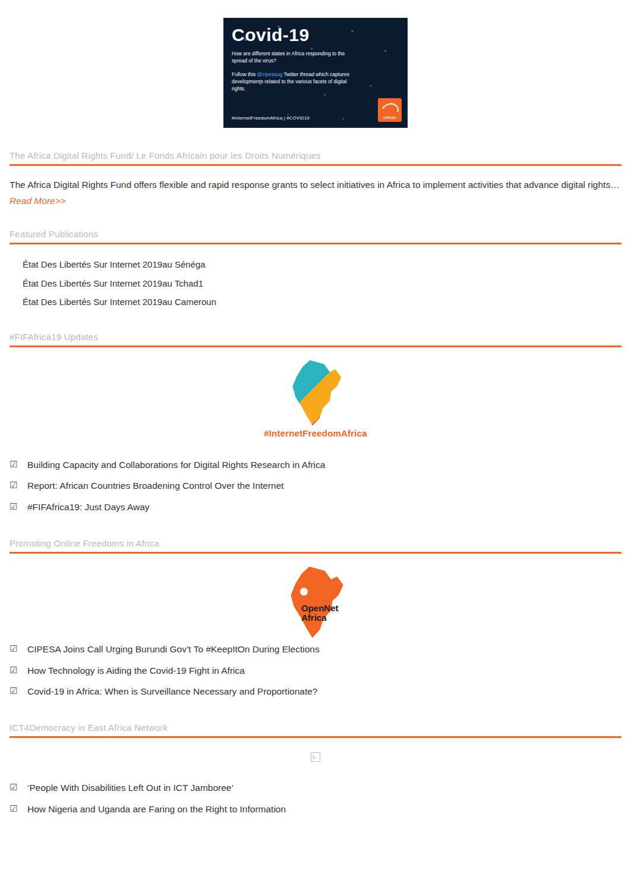Covid-19
How are different states in Africa responding to the spread of the virus?
Follow this @cipesaug Twitter thread which captures developments related to the various facets of digital rights.
#InternetFreedomAfrica | #COVID19
The Africa Digital Rights Fund/ Le Fonds Africain pour les Droits Numériques
The Africa Digital Rights Fund offers flexible and rapid response grants to select initiatives in Africa to implement activities that advance digital rights… Read More>>
Featured Publications
État Des Libertés Sur Internet 2019au Sénéga
État Des Libertés Sur Internet 2019au Tchad1
État Des Libertés Sur Internet 2019au Cameroun
#FIFAfrica19 Updates
#InternetFreedomAfrica
Building Capacity and Collaborations for Digital Rights Research in Africa
Report: African Countries Broadening Control Over the Internet
#FIFAfrica19: Just Days Away
Promoting Online Freedoms in Africa
OpenNet Africa
CIPESA Joins Call Urging Burundi Gov’t To #KeepItOn During Elections
How Technology is Aiding the Covid-19 Fight in Africa
Covid-19 in Africa: When is Surveillance Necessary and Proportionate?
ICT4Democracy in East Africa Network
‘People With Disabilities Left Out in ICT Jamboree’
How Nigeria and Uganda are Faring on the Right to Information